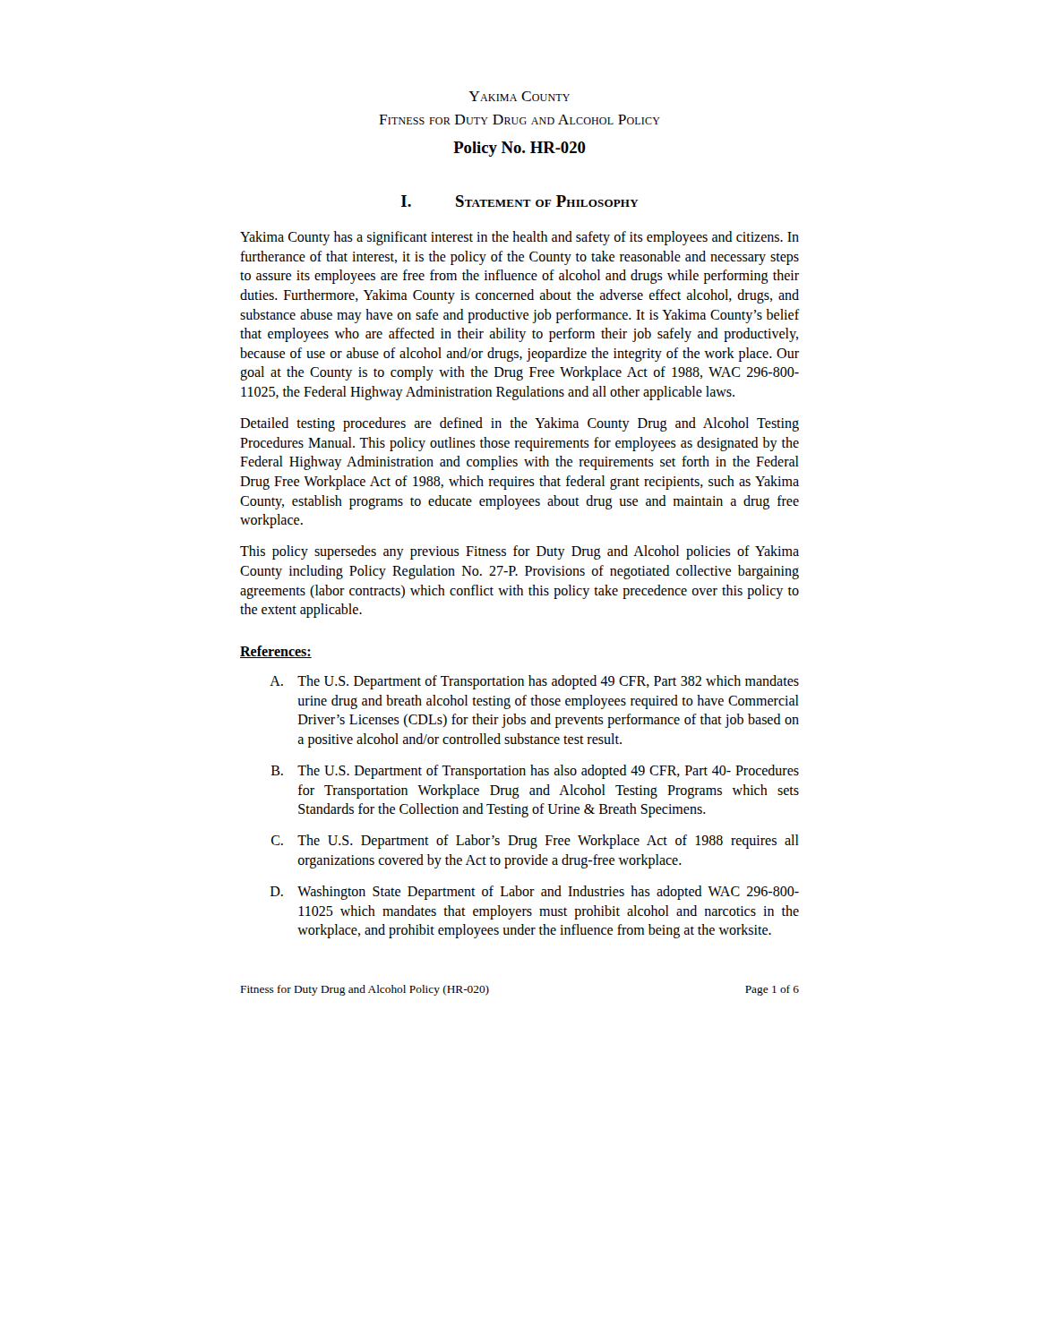Yakima County
Fitness for Duty Drug and Alcohol Policy
Policy No. HR-020
I. Statement of Philosophy
Yakima County has a significant interest in the health and safety of its employees and citizens. In furtherance of that interest, it is the policy of the County to take reasonable and necessary steps to assure its employees are free from the influence of alcohol and drugs while performing their duties. Furthermore, Yakima County is concerned about the adverse effect alcohol, drugs, and substance abuse may have on safe and productive job performance. It is Yakima County’s belief that employees who are affected in their ability to perform their job safely and productively, because of use or abuse of alcohol and/or drugs, jeopardize the integrity of the work place. Our goal at the County is to comply with the Drug Free Workplace Act of 1988, WAC 296-800-11025, the Federal Highway Administration Regulations and all other applicable laws.
Detailed testing procedures are defined in the Yakima County Drug and Alcohol Testing Procedures Manual. This policy outlines those requirements for employees as designated by the Federal Highway Administration and complies with the requirements set forth in the Federal Drug Free Workplace Act of 1988, which requires that federal grant recipients, such as Yakima County, establish programs to educate employees about drug use and maintain a drug free workplace.
This policy supersedes any previous Fitness for Duty Drug and Alcohol policies of Yakima County including Policy Regulation No. 27-P. Provisions of negotiated collective bargaining agreements (labor contracts) which conflict with this policy take precedence over this policy to the extent applicable.
References:
The U.S. Department of Transportation has adopted 49 CFR, Part 382 which mandates urine drug and breath alcohol testing of those employees required to have Commercial Driver’s Licenses (CDLs) for their jobs and prevents performance of that job based on a positive alcohol and/or controlled substance test result.
The U.S. Department of Transportation has also adopted 49 CFR, Part 40- Procedures for Transportation Workplace Drug and Alcohol Testing Programs which sets Standards for the Collection and Testing of Urine & Breath Specimens.
The U.S. Department of Labor’s Drug Free Workplace Act of 1988 requires all organizations covered by the Act to provide a drug-free workplace.
Washington State Department of Labor and Industries has adopted WAC 296-800-11025 which mandates that employers must prohibit alcohol and narcotics in the workplace, and prohibit employees under the influence from being at the worksite.
Fitness for Duty Drug and Alcohol Policy (HR-020)
Page 1 of 6